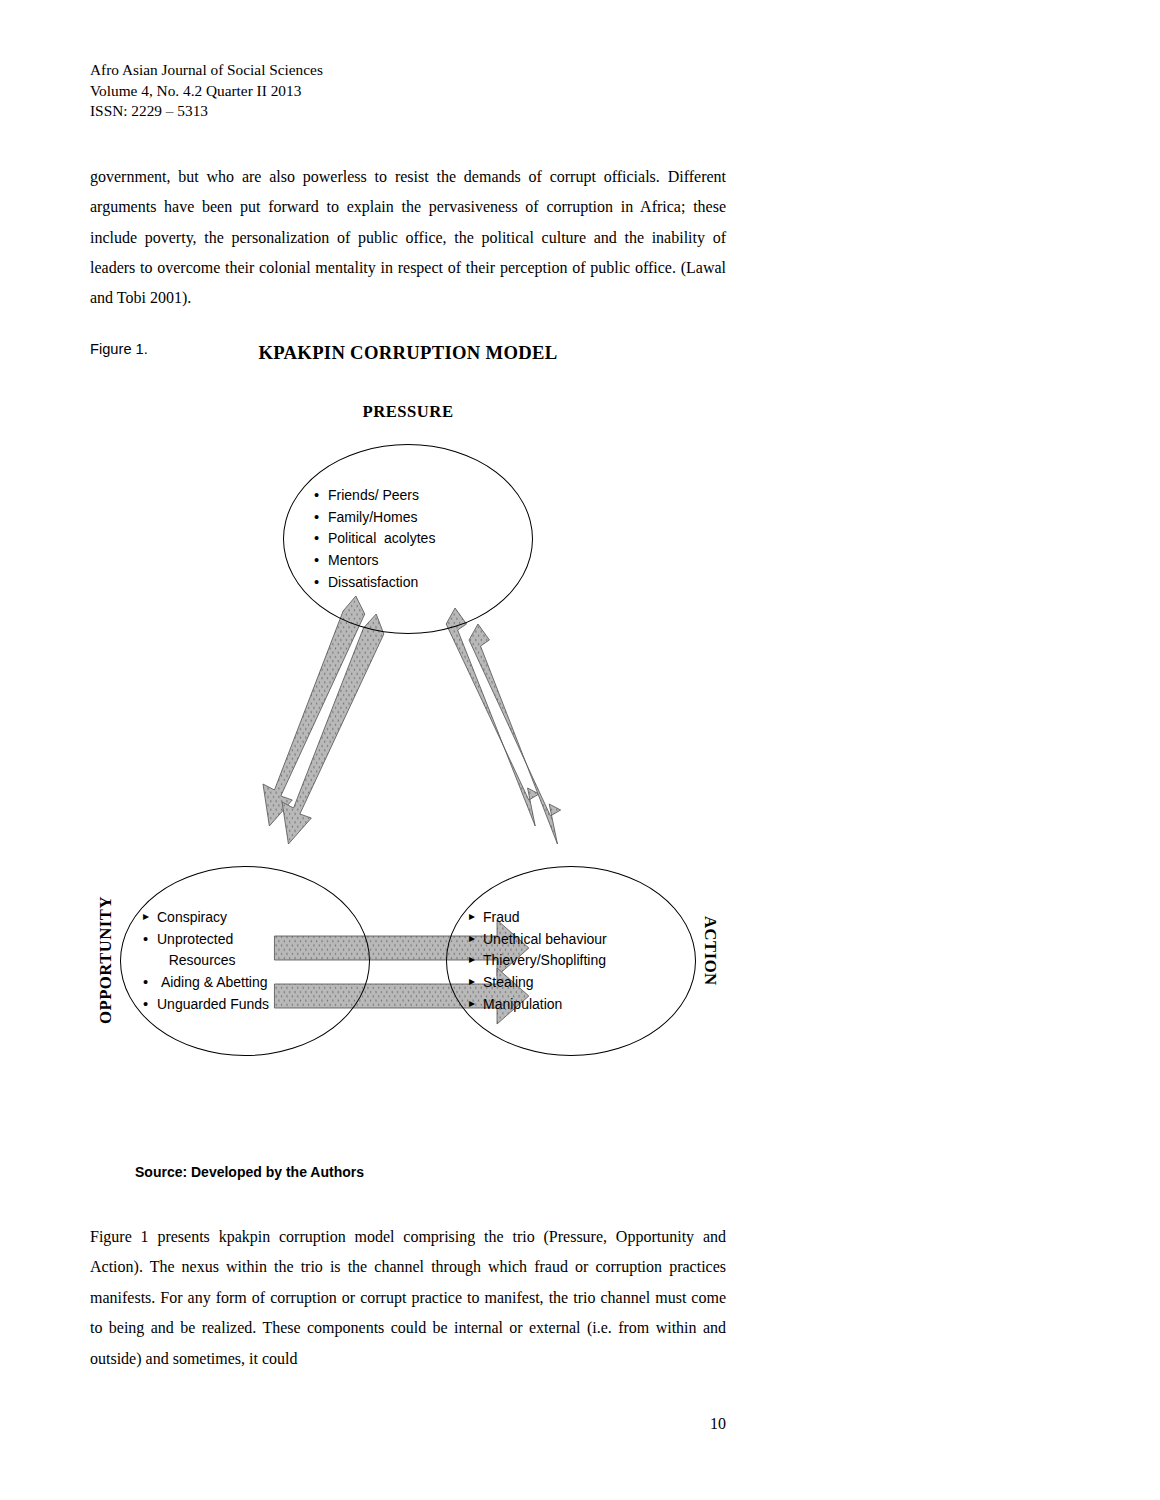Afro Asian Journal of Social Sciences
Volume 4, No. 4.2 Quarter II 2013
ISSN: 2229 – 5313
government, but who are also powerless to resist the demands of corrupt officials. Different arguments have been put forward to explain the pervasiveness of corruption in Africa; these include poverty, the personalization of public office, the political culture and the inability of leaders to overcome their colonial mentality in respect of their perception of public office. (Lawal and Tobi 2001).
Figure 1.
KPAKPIN CORRUPTION MODEL
PRESSURE
Friends/ Peers
Family/Homes
Political acolytes
Mentors
Dissatisfaction
Conspiracy
Unprotected
Resources
Aiding & Abetting
Unguarded Funds
Fraud
Unethical behaviour
Thievery/Shoplifting
Stealing
Manipulation
OPPORTUNITY
ACTION
Source: Developed by the Authors
Figure 1 presents kpakpin corruption model comprising the trio (Pressure, Opportunity and Action). The nexus within the trio is the channel through which fraud or corruption practices manifests. For any form of corruption or corrupt practice to manifest, the trio channel must come to being and be realized. These components could be internal or external (i.e. from within and outside) and sometimes, it could
10